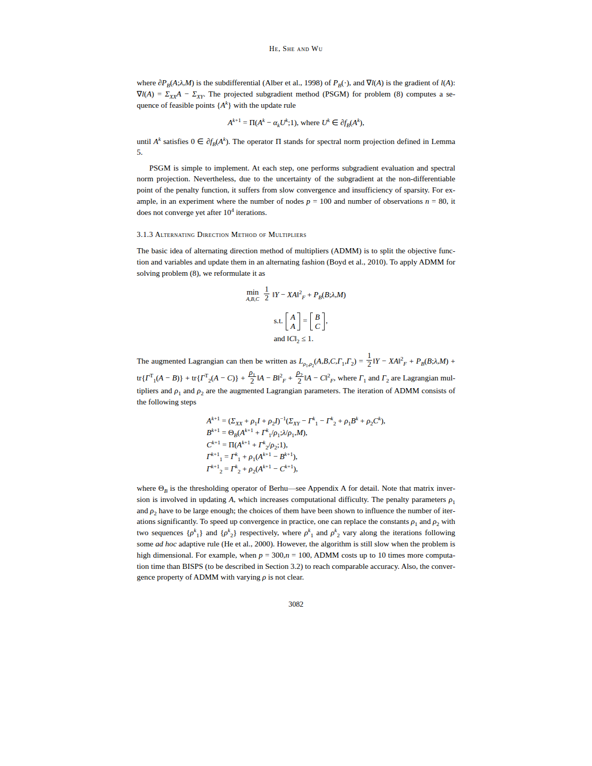He, She and Wu
where ∂PB(A;λ,M) is the subdifferential (Alber et al., 1998) of PB(·), and ∇l(A) is the gradient of l(A): ∇l(A) = ΣXXA − ΣXY. The projected subgradient method (PSGM) for problem (8) computes a sequence of feasible points {Ak} with the update rule
Ak+1 = Π(Ak − αkUk;1), where Uk ∈ ∂fB(Ak),
until Ak satisfies 0 ∈ ∂fB(Ak). The operator Π stands for spectral norm projection defined in Lemma 5.
PSGM is simple to implement. At each step, one performs subgradient evaluation and spectral norm projection. Nevertheless, due to the uncertainty of the subgradient at the non-differentiable point of the penalty function, it suffers from slow convergence and insufficiency of sparsity. For example, in an experiment where the number of nodes p = 100 and number of observations n = 80, it does not converge yet after 104 iterations.
3.1.3 Alternating Direction Method of Multipliers
The basic idea of alternating direction method of multipliers (ADMM) is to split the objective function and variables and update them in an alternating fashion (Boyd et al., 2010). To apply ADMM for solving problem (8), we reformulate it as
min A,B,C 12 ‖Y − XA‖2F + PB(B;λ,M)
s.t.
| A |
| A |
=
| B |
| C |
,
and ‖C‖2 ≤ 1.
The augmented Lagrangian can then be written as Lρ1,ρ2(A,B,C,Γ1,Γ2) = 12‖Y − XA‖2F + PB(B;λ,M) + tr{ΓT1(A − B)} + tr{ΓT2(A − C)} + ρ12‖A − B‖2F + ρ22‖A − C‖2F, where Γ1 and Γ2 are Lagrangian multipliers and ρ1 and ρ2 are the augmented Lagrangian parameters. The iteration of ADMM consists of the following steps
Ak+1 = (ΣXX + ρ1I + ρ2I)−1(ΣXY − Γk1 − Γk2 + ρ1Bk + ρ2Ck),
Bk+1 = ΘB(Ak+1 + Γk1/ρ1;λ/ρ1,M),
Ck+1 = Π(Ak+1 + Γk2/ρ2;1),
Γk+11 = Γk1 + ρ1(Ak+1 − Bk+1),
Γk+12 = Γk2 + ρ2(Ak+1 − Ck+1),
where ΘB is the thresholding operator of Berhu—see Appendix A for detail. Note that matrix inversion is involved in updating A, which increases computational difficulty. The penalty parameters ρ1 and ρ2 have to be large enough; the choices of them have been shown to influence the number of iterations significantly. To speed up convergence in practice, one can replace the constants ρ1 and ρ2 with two sequences {ρk1} and {ρk2} respectively, where ρk1 and ρk2 vary along the iterations following some ad hoc adaptive rule (He et al., 2000). However, the algorithm is still slow when the problem is high dimensional. For example, when p = 300,n = 100, ADMM costs up to 10 times more computation time than BISPS (to be described in Section 3.2) to reach comparable accuracy. Also, the convergence property of ADMM with varying ρ is not clear.
3082